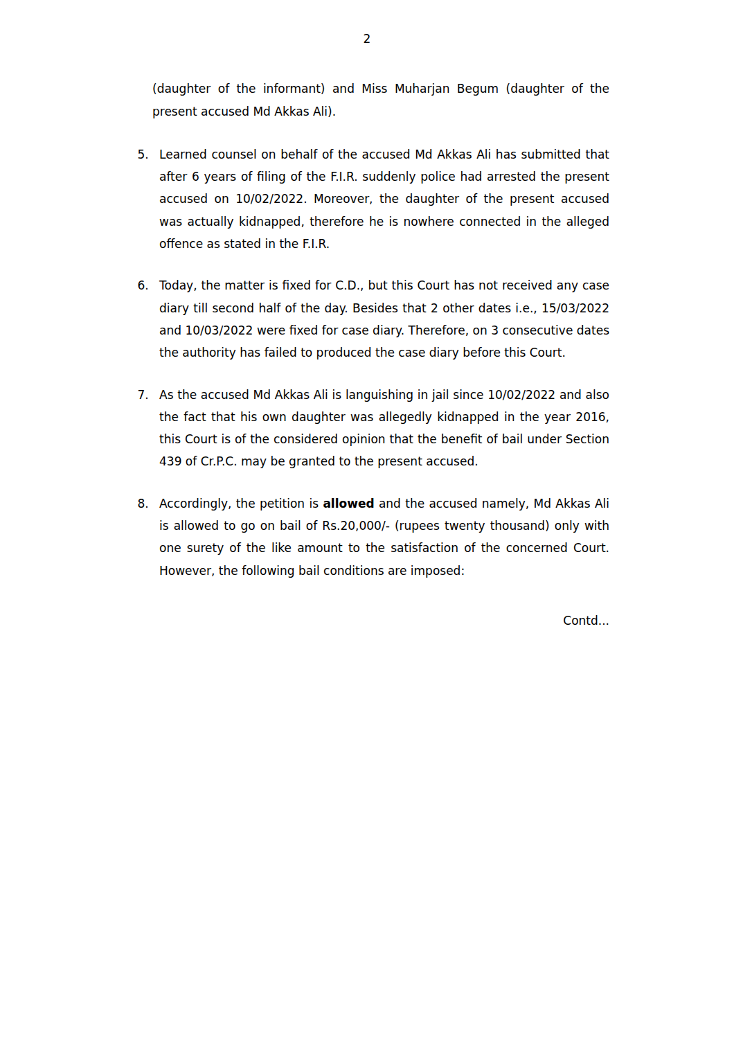2
(daughter of the informant) and Miss Muharjan Begum (daughter of the present accused Md Akkas Ali).
Learned counsel on behalf of the accused Md Akkas Ali has submitted that after 6 years of filing of the F.I.R. suddenly police had arrested the present accused on 10/02/2022. Moreover, the daughter of the present accused was actually kidnapped, therefore he is nowhere connected in the alleged offence as stated in the F.I.R.
Today, the matter is fixed for C.D., but this Court has not received any case diary till second half of the day. Besides that 2 other dates i.e., 15/03/2022 and 10/03/2022 were fixed for case diary. Therefore, on 3 consecutive dates the authority has failed to produced the case diary before this Court.
As the accused Md Akkas Ali is languishing in jail since 10/02/2022 and also the fact that his own daughter was allegedly kidnapped in the year 2016, this Court is of the considered opinion that the benefit of bail under Section 439 of Cr.P.C. may be granted to the present accused.
Accordingly, the petition is allowed and the accused namely, Md Akkas Ali is allowed to go on bail of Rs.20,000/- (rupees twenty thousand) only with one surety of the like amount to the satisfaction of the concerned Court. However, the following bail conditions are imposed:
Contd...